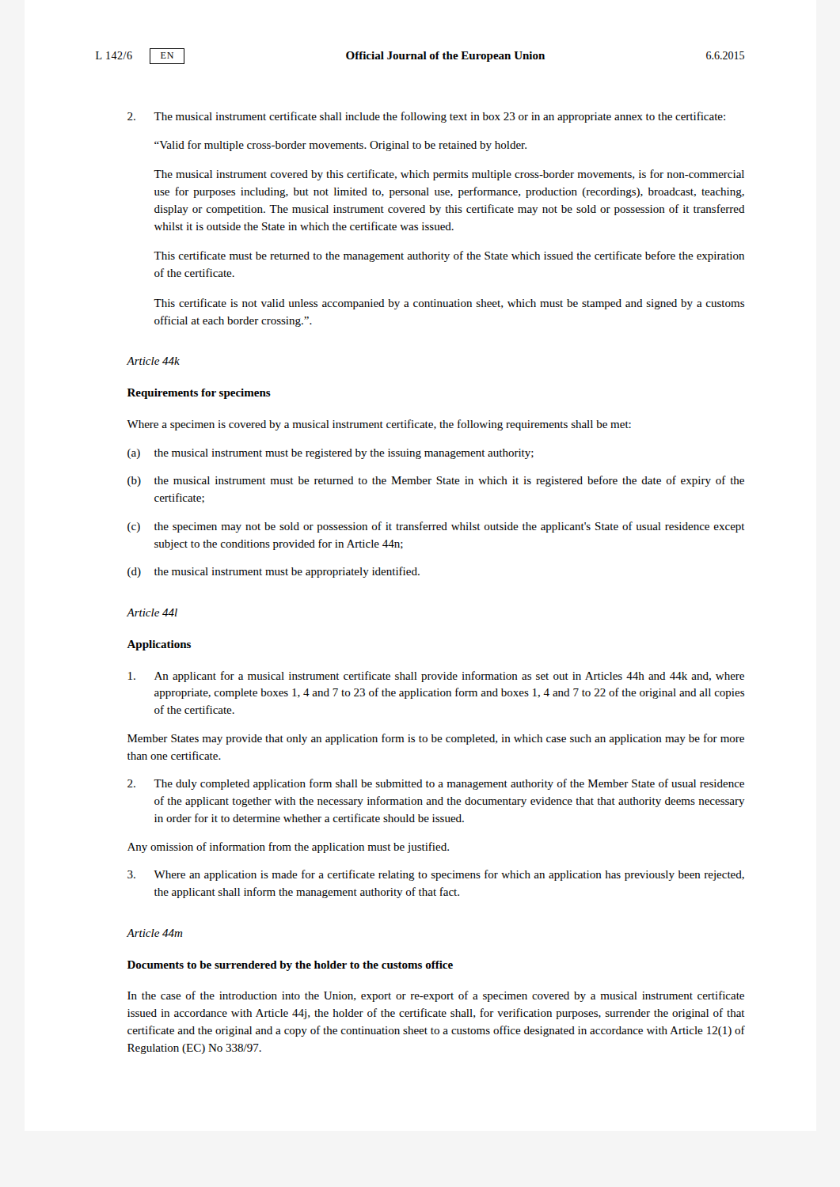L 142/6 EN
Official Journal of the European Union
6.6.2015
2.
The musical instrument certificate shall include the following text in box 23 or in an appropriate annex to the certificate:
“Valid for multiple cross-border movements. Original to be retained by holder.
The musical instrument covered by this certificate, which permits multiple cross-border movements, is for non-commercial use for purposes including, but not limited to, personal use, performance, production (recordings), broadcast, teaching, display or competition. The musical instrument covered by this certificate may not be sold or possession of it transferred whilst it is outside the State in which the certificate was issued.
This certificate must be returned to the management authority of the State which issued the certificate before the expiration of the certificate.
This certificate is not valid unless accompanied by a continuation sheet, which must be stamped and signed by a customs official at each border crossing.”.
Article 44k
Requirements for specimens
Where a specimen is covered by a musical instrument certificate, the following requirements shall be met:
(a) the musical instrument must be registered by the issuing management authority;
(b) the musical instrument must be returned to the Member State in which it is registered before the date of expiry of the certificate;
(c) the specimen may not be sold or possession of it transferred whilst outside the applicant's State of usual residence except subject to the conditions provided for in Article 44n;
(d) the musical instrument must be appropriately identified.
Article 44l
Applications
1.
An applicant for a musical instrument certificate shall provide information as set out in Articles 44h and 44k and, where appropriate, complete boxes 1, 4 and 7 to 23 of the application form and boxes 1, 4 and 7 to 22 of the original and all copies of the certificate.
Member States may provide that only an application form is to be completed, in which case such an application may be for more than one certificate.
2.
The duly completed application form shall be submitted to a management authority of the Member State of usual residence of the applicant together with the necessary information and the documentary evidence that that authority deems necessary in order for it to determine whether a certificate should be issued.
Any omission of information from the application must be justified.
3.
Where an application is made for a certificate relating to specimens for which an application has previously been rejected, the applicant shall inform the management authority of that fact.
Article 44m
Documents to be surrendered by the holder to the customs office
In the case of the introduction into the Union, export or re-export of a specimen covered by a musical instrument certificate issued in accordance with Article 44j, the holder of the certificate shall, for verification purposes, surrender the original of that certificate and the original and a copy of the continuation sheet to a customs office designated in accordance with Article 12(1) of Regulation (EC) No 338/97.